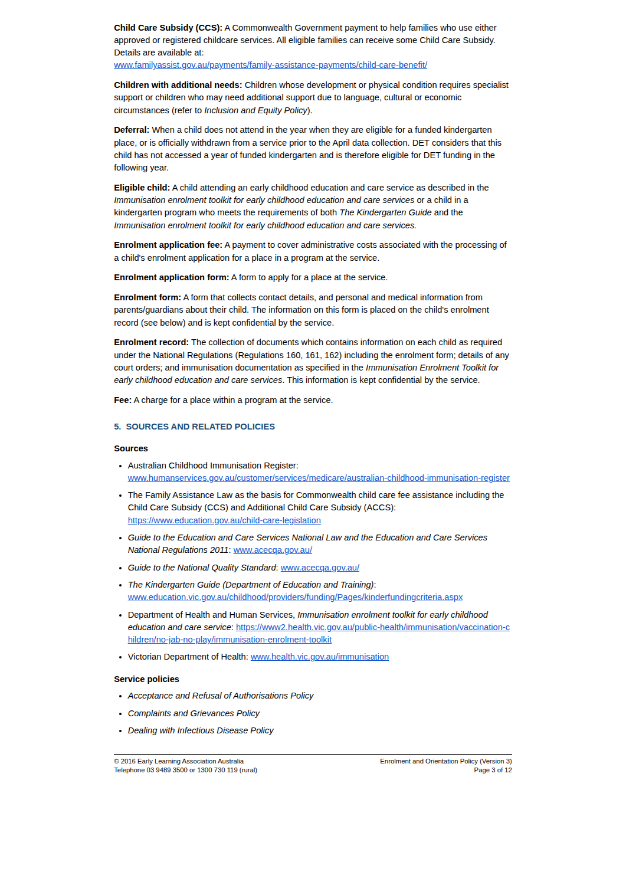Child Care Subsidy (CCS): A Commonwealth Government payment to help families who use either approved or registered childcare services. All eligible families can receive some Child Care Subsidy. Details are available at:
www.familyassist.gov.au/payments/family-assistance-payments/child-care-benefit/
Children with additional needs: Children whose development or physical condition requires specialist support or children who may need additional support due to language, cultural or economic circumstances (refer to Inclusion and Equity Policy).
Deferral: When a child does not attend in the year when they are eligible for a funded kindergarten place, or is officially withdrawn from a service prior to the April data collection. DET considers that this child has not accessed a year of funded kindergarten and is therefore eligible for DET funding in the following year.
Eligible child: A child attending an early childhood education and care service as described in the Immunisation enrolment toolkit for early childhood education and care services or a child in a kindergarten program who meets the requirements of both The Kindergarten Guide and the Immunisation enrolment toolkit for early childhood education and care services.
Enrolment application fee: A payment to cover administrative costs associated with the processing of a child's enrolment application for a place in a program at the service.
Enrolment application form: A form to apply for a place at the service.
Enrolment form: A form that collects contact details, and personal and medical information from parents/guardians about their child. The information on this form is placed on the child's enrolment record (see below) and is kept confidential by the service.
Enrolment record: The collection of documents which contains information on each child as required under the National Regulations (Regulations 160, 161, 162) including the enrolment form; details of any court orders; and immunisation documentation as specified in the Immunisation Enrolment Toolkit for early childhood education and care services. This information is kept confidential by the service.
Fee: A charge for a place within a program at the service.
5. SOURCES AND RELATED POLICIES
Sources
Australian Childhood Immunisation Register:
www.humanservices.gov.au/customer/services/medicare/australian-childhood-immunisation-register
The Family Assistance Law as the basis for Commonwealth child care fee assistance including the Child Care Subsidy (CCS) and Additional Child Care Subsidy (ACCS):
https://www.education.gov.au/child-care-legislation
Guide to the Education and Care Services National Law and the Education and Care Services National Regulations 2011: www.acecqa.gov.au/
Guide to the National Quality Standard: www.acecqa.gov.au/
The Kindergarten Guide (Department of Education and Training):
www.education.vic.gov.au/childhood/providers/funding/Pages/kinderfundingcriteria.aspx
Department of Health and Human Services, Immunisation enrolment toolkit for early childhood education and care service: https://www2.health.vic.gov.au/public-health/immunisation/vaccination-children/no-jab-no-play/immunisation-enrolment-toolkit
Victorian Department of Health: www.health.vic.gov.au/immunisation
Service policies
Acceptance and Refusal of Authorisations Policy
Complaints and Grievances Policy
Dealing with Infectious Disease Policy
© 2016 Early Learning Association Australia
Telephone 03 9489 3500 or 1300 730 119 (rural)
Enrolment and Orientation Policy (Version 3)
Page 3 of 12